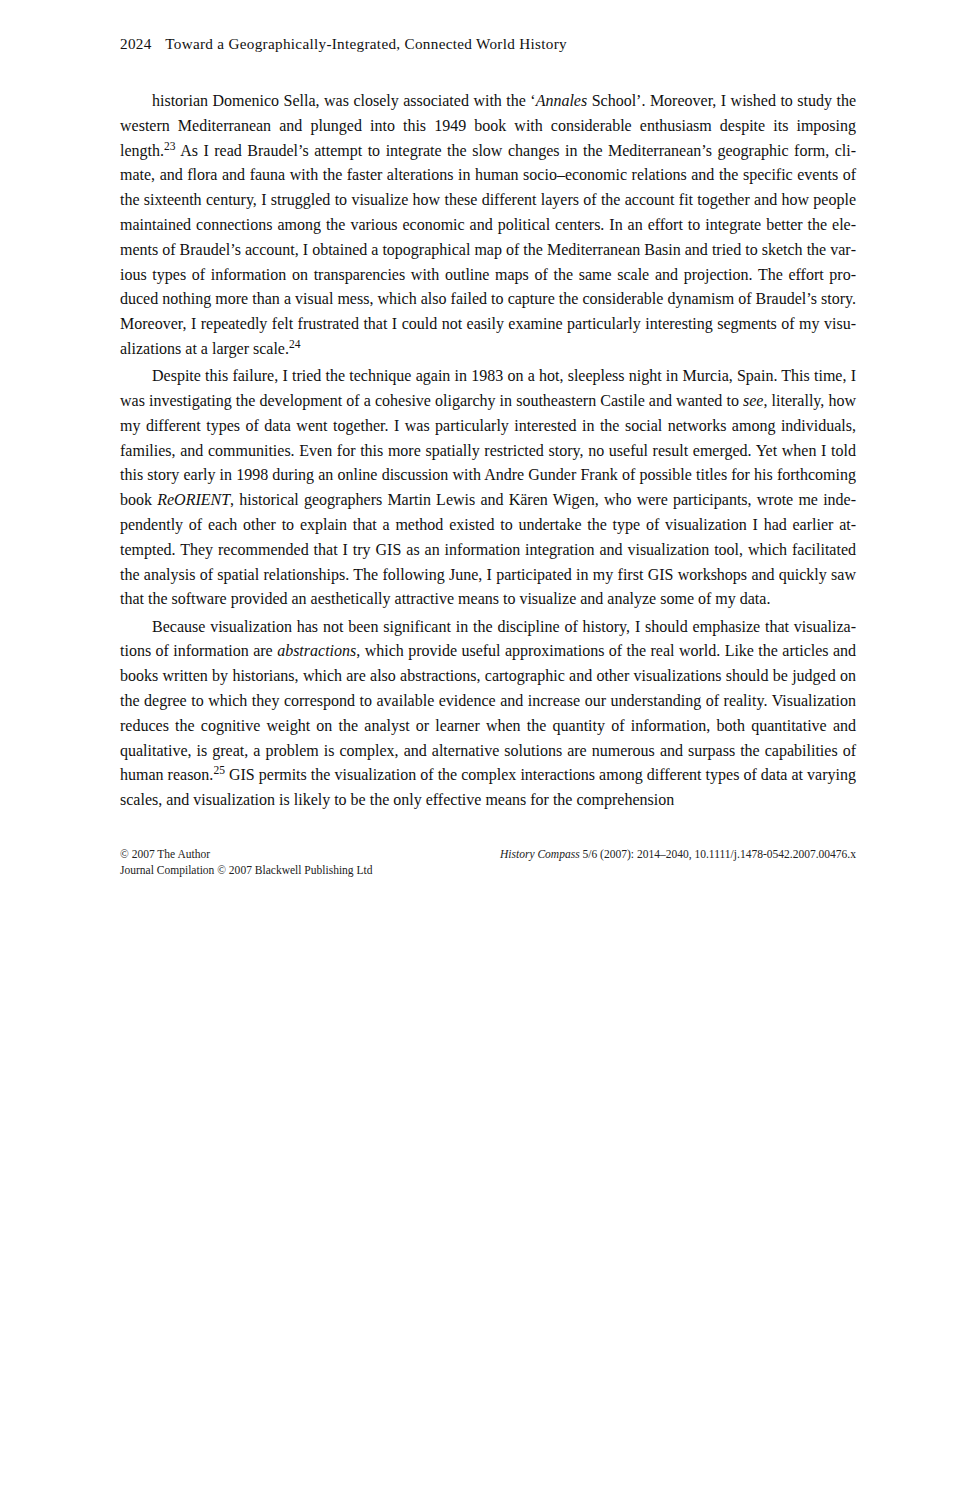2024 Toward a Geographically-Integrated, Connected World History
historian Domenico Sella, was closely associated with the ‘Annales School’. Moreover, I wished to study the western Mediterranean and plunged into this 1949 book with considerable enthusiasm despite its imposing length.23 As I read Braudel’s attempt to integrate the slow changes in the Mediterranean’s geographic form, climate, and flora and fauna with the faster alterations in human socio–economic relations and the specific events of the sixteenth century, I struggled to visualize how these different layers of the account fit together and how people maintained connections among the various economic and political centers. In an effort to integrate better the elements of Braudel’s account, I obtained a topographical map of the Mediterranean Basin and tried to sketch the various types of information on transparencies with outline maps of the same scale and projection. The effort produced nothing more than a visual mess, which also failed to capture the considerable dynamism of Braudel’s story. Moreover, I repeatedly felt frustrated that I could not easily examine particularly interesting segments of my visualizations at a larger scale.24
Despite this failure, I tried the technique again in 1983 on a hot, sleepless night in Murcia, Spain. This time, I was investigating the development of a cohesive oligarchy in southeastern Castile and wanted to see, literally, how my different types of data went together. I was particularly interested in the social networks among individuals, families, and communities. Even for this more spatially restricted story, no useful result emerged. Yet when I told this story early in 1998 during an online discussion with Andre Gunder Frank of possible titles for his forthcoming book ReORIENT, historical geographers Martin Lewis and Kären Wigen, who were participants, wrote me independently of each other to explain that a method existed to undertake the type of visualization I had earlier attempted. They recommended that I try GIS as an information integration and visualization tool, which facilitated the analysis of spatial relationships. The following June, I participated in my first GIS workshops and quickly saw that the software provided an aesthetically attractive means to visualize and analyze some of my data.
Because visualization has not been significant in the discipline of history, I should emphasize that visualizations of information are abstractions, which provide useful approximations of the real world. Like the articles and books written by historians, which are also abstractions, cartographic and other visualizations should be judged on the degree to which they correspond to available evidence and increase our understanding of reality. Visualization reduces the cognitive weight on the analyst or learner when the quantity of information, both quantitative and qualitative, is great, a problem is complex, and alternative solutions are numerous and surpass the capabilities of human reason.25 GIS permits the visualization of the complex interactions among different types of data at varying scales, and visualization is likely to be the only effective means for the comprehension
© 2007 The Author
Journal Compilation © 2007 Blackwell Publishing Ltd
History Compass 5/6 (2007): 2014–2040, 10.1111/j.1478-0542.2007.00476.x